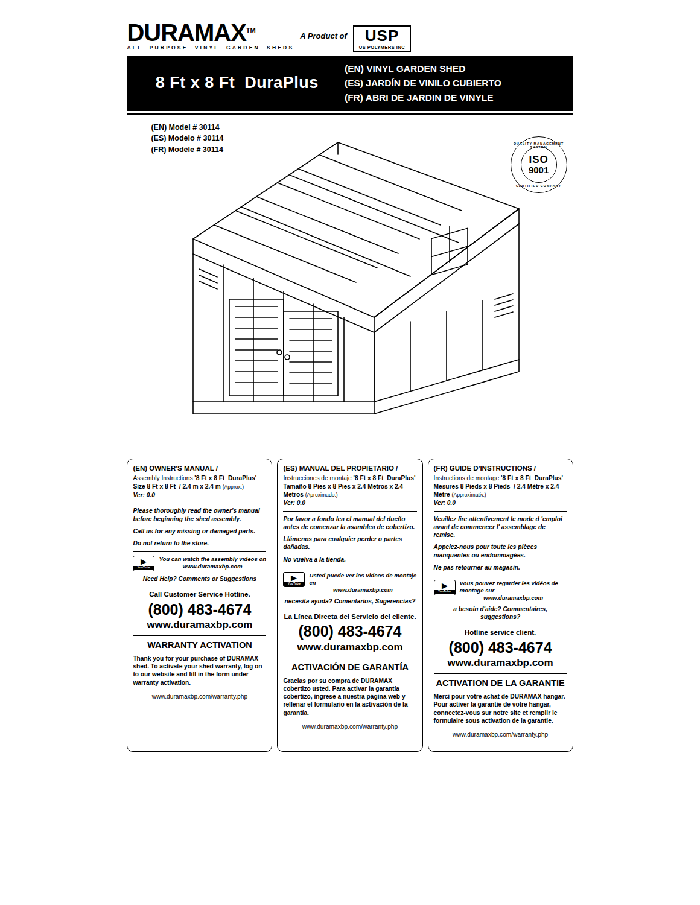DURAMAXTM
ALL PURPOSE VINYL GARDEN SHEDS
A Product of
USP
US POLYMERS INC
8 Ft x 8 Ft DuraPlus
(EN) VINYL GARDEN SHED
(ES) JARDÍN DE VINILO CUBIERTO
(FR) ABRI DE JARDIN DE VINYLE
(EN) Model # 30114
(ES) Modelo # 30114
(FR) Modèle # 30114
QUALITY MANAGEMENT SYSTEM
ISO 9001
CERTIFIED COMPANY
(EN) OWNER'S MANUAL /
Assembly Instructions '8 Ft x 8 Ft DuraPlus'
Size 8 Ft x 8 Ft / 2.4 m x 2.4 m (Approx.)
Ver: 0.0
Please thoroughly read the owner's manual before beginning the shed assembly.
Call us for any missing or damaged parts.
Do not return to the store.
▶
YouTube
You can watch the assembly videos on www.duramaxbp.com
Need Help? Comments or Suggestions
Call Customer Service Hotline.
(800) 483-4674
www.duramaxbp.com
WARRANTY ACTIVATION
Thank you for your purchase of DURAMAX shed. To activate your shed warranty, log on to our website and fill in the form under warranty activation.
www.duramaxbp.com/warranty.php
(ES) MANUAL DEL PROPIETARIO /
Instrucciones de montaje '8 Ft x 8 Ft DuraPlus'
Tamaño 8 Pies x 8 Pies x 2.4 Metros x 2.4 Metros (Aproximado.)
Ver: 0.0
Por favor a fondo lea el manual del dueño antes de comenzar la asamblea de cobertizo.
Llámenos para cualquier perder o partes dañadas.
No vuelva a la tienda.
▶
YouTube
Usted puede ver los videos de montaje en www.duramaxbp.com
necesita ayuda? Comentarios, Sugerencias?
La Línea Directa del Servicio del cliente.
(800) 483-4674
www.duramaxbp.com
ACTIVACIÓN DE GARANTÍA
Gracias por su compra de DURAMAX cobertizo usted. Para activar la garantía cobertizo, ingrese a nuestra página web y rellenar el formulario en la activación de la garantía.
www.duramaxbp.com/warranty.php
(FR) GUIDE D'INSTRUCTIONS /
Instructions de montage '8 Ft x 8 Ft DuraPlus'
Mesures 8 Pieds x 8 Pieds / 2.4 Mètre x 2.4 Mètre (Approximativ.)
Ver: 0.0
Veuillez lire attentivement le mode d 'emploi avant de commencer l' assemblage de remise.
Appelez-nous pour toute les pièces manquantes ou endommagées.
Ne pas retourner au magasin.
▶
YouTube
Vous pouvez regarder les vidéos de montage sur www.duramaxbp.com
a besoin d'aide? Commentaires, suggestions?
Hotline service client.
(800) 483-4674
www.duramaxbp.com
ACTIVATION DE LA GARANTIE
Merci pour votre achat de DURAMAX hangar. Pour activer la garantie de votre hangar, connectez-vous sur notre site et remplir le formulaire sous activation de la garantie.
www.duramaxbp.com/warranty.php